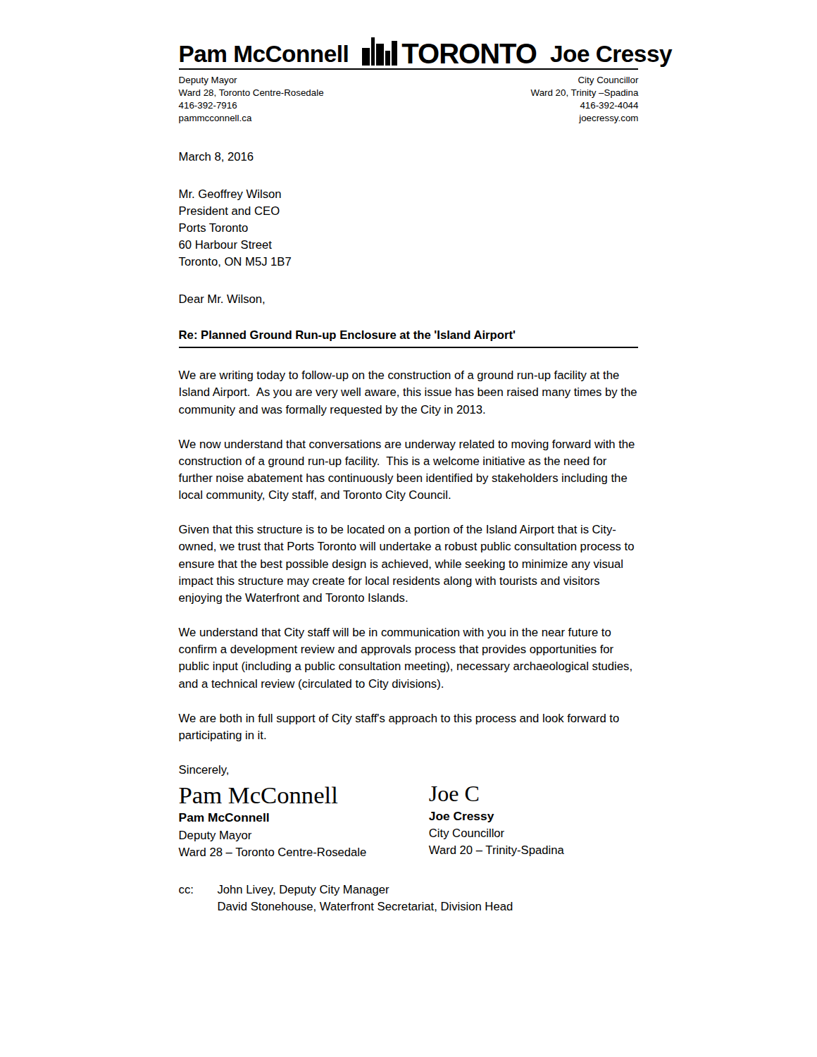Pam McConnell
TORONTO
Joe Cressy
Deputy Mayor
Ward 28, Toronto Centre-Rosedale
416-392-7916
pammcconnell.ca
City Councillor
Ward 20, Trinity –Spadina
416-392-4044
joecressy.com
March 8, 2016
Mr. Geoffrey Wilson
President and CEO
Ports Toronto
60 Harbour Street
Toronto, ON M5J 1B7
Dear Mr. Wilson,
Re: Planned Ground Run-up Enclosure at the 'Island Airport'
We are writing today to follow-up on the construction of a ground run-up facility at the Island Airport. As you are very well aware, this issue has been raised many times by the community and was formally requested by the City in 2013.
We now understand that conversations are underway related to moving forward with the construction of a ground run-up facility. This is a welcome initiative as the need for further noise abatement has continuously been identified by stakeholders including the local community, City staff, and Toronto City Council.
Given that this structure is to be located on a portion of the Island Airport that is City-owned, we trust that Ports Toronto will undertake a robust public consultation process to ensure that the best possible design is achieved, while seeking to minimize any visual impact this structure may create for local residents along with tourists and visitors enjoying the Waterfront and Toronto Islands.
We understand that City staff will be in communication with you in the near future to confirm a development review and approvals process that provides opportunities for public input (including a public consultation meeting), necessary archaeological studies, and a technical review (circulated to City divisions).
We are both in full support of City staff's approach to this process and look forward to participating in it.
Sincerely,
Pam McConnell
Pam McConnell
Deputy Mayor
Ward 28 – Toronto Centre-Rosedale
Joe C
Joe Cressy
City Councillor
Ward 20 – Trinity-Spadina
cc:
John Livey, Deputy City Manager
David Stonehouse, Waterfront Secretariat, Division Head